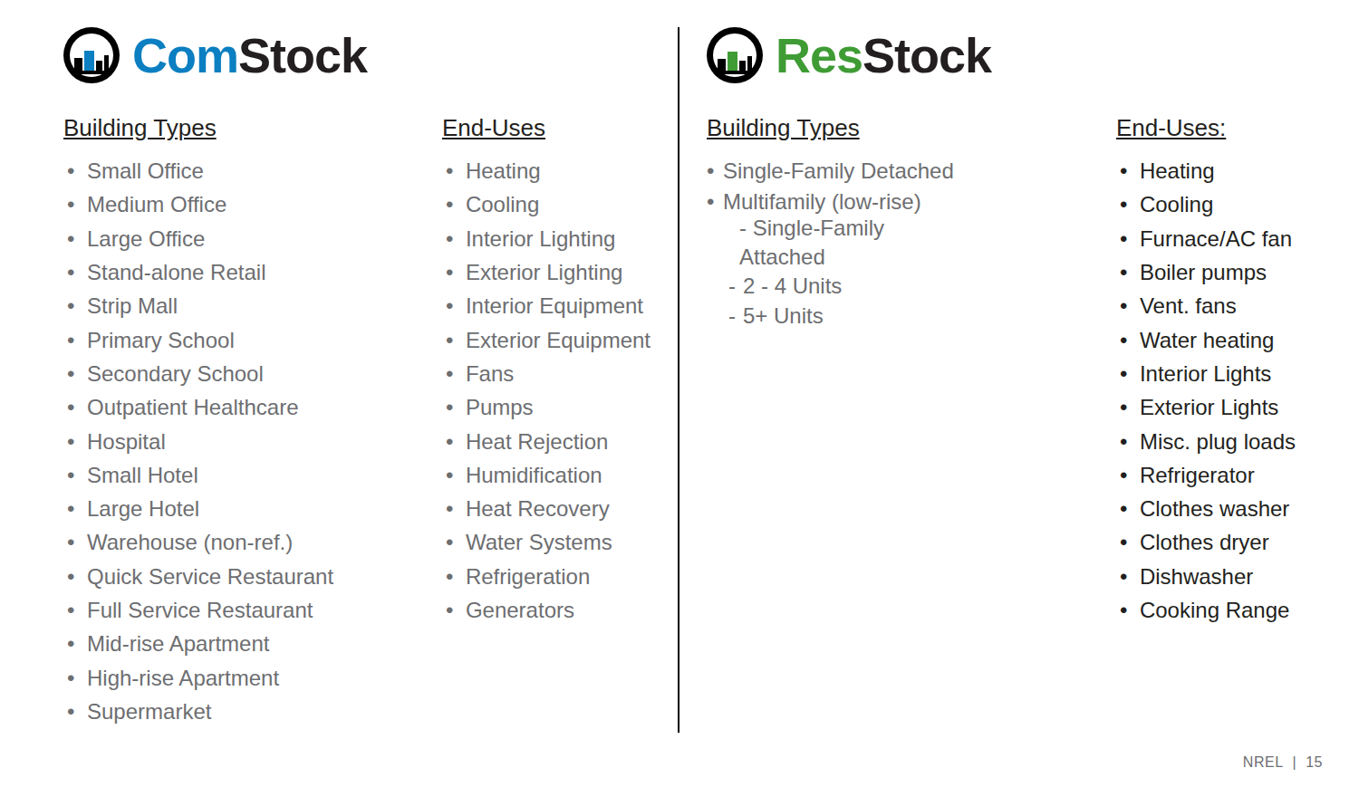Com Stock
Building Types
Small Office
Medium Office
Large Office
Stand-alone Retail
Strip Mall
Primary School
Secondary School
Outpatient Healthcare
Hospital
Small Hotel
Large Hotel
Warehouse (non-ref.)
Quick Service Restaurant
Full Service Restaurant
Mid-rise Apartment
High-rise Apartment
Supermarket
End-Uses
Heating
Cooling
Interior Lighting
Exterior Lighting
Interior Equipment
Exterior Equipment
Fans
Pumps
Heat Rejection
Humidification
Heat Recovery
Water Systems
Refrigeration
Generators
Res Stock
Building Types
Single-Family Detached
Multifamily (low-rise)
- Single-Family
Attached
2 - 4 Units
5+ Units
End-Uses:
Heating
Cooling
Furnace/AC fan
Boiler pumps
Vent. fans
Water heating
Interior Lights
Exterior Lights
Misc. plug loads
Refrigerator
Clothes washer
Clothes dryer
Dishwasher
Cooking Range
NREL|15